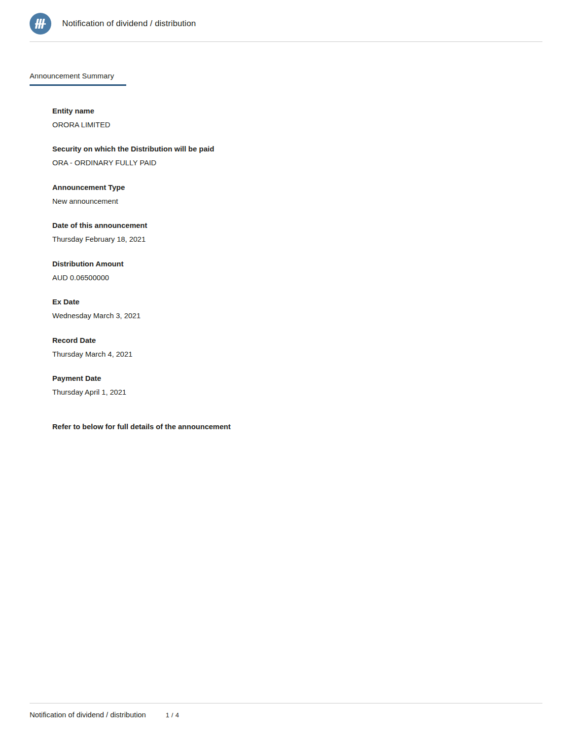Notification of dividend / distribution
Announcement Summary
Entity name
ORORA LIMITED
Security on which the Distribution will be paid
ORA - ORDINARY FULLY PAID
Announcement Type
New announcement
Date of this announcement
Thursday February 18, 2021
Distribution Amount
AUD 0.06500000
Ex Date
Wednesday March 3, 2021
Record Date
Thursday March 4, 2021
Payment Date
Thursday April 1, 2021
Refer to below for full details of the announcement
Notification of dividend / distribution 1 / 4